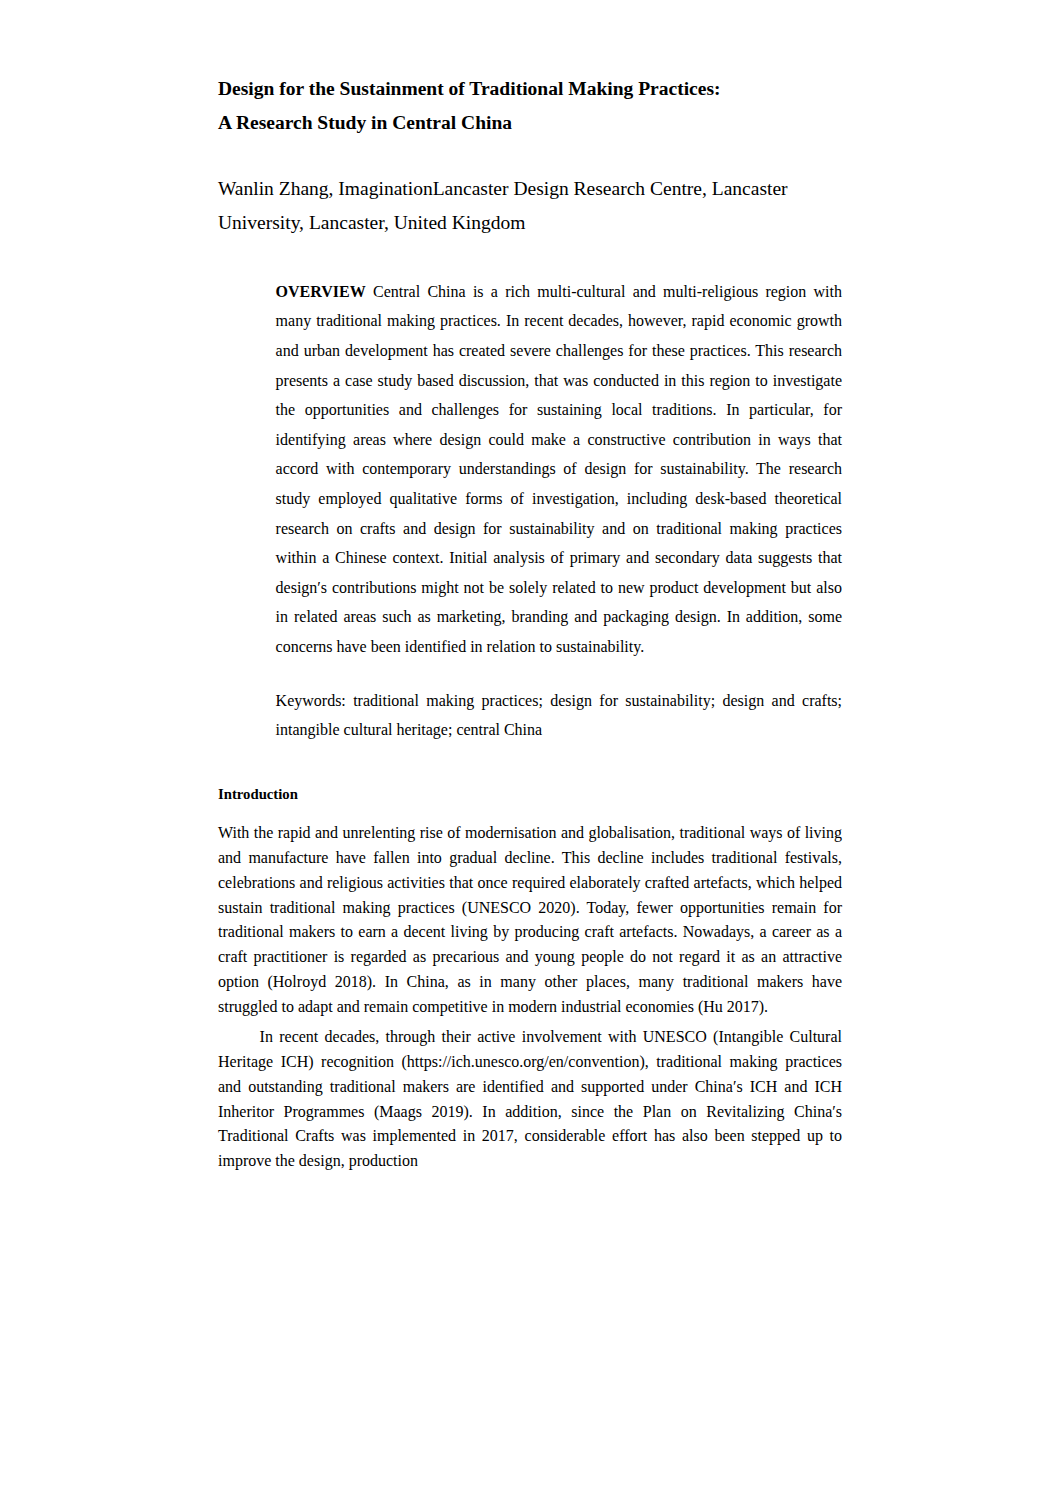Design for the Sustainment of Traditional Making Practices: A Research Study in Central China
Wanlin Zhang, ImaginationLancaster Design Research Centre, Lancaster University, Lancaster, United Kingdom
OVERVIEW Central China is a rich multi-cultural and multi-religious region with many traditional making practices. In recent decades, however, rapid economic growth and urban development has created severe challenges for these practices. This research presents a case study based discussion, that was conducted in this region to investigate the opportunities and challenges for sustaining local traditions. In particular, for identifying areas where design could make a constructive contribution in ways that accord with contemporary understandings of design for sustainability. The research study employed qualitative forms of investigation, including desk-based theoretical research on crafts and design for sustainability and on traditional making practices within a Chinese context. Initial analysis of primary and secondary data suggests that design′s contributions might not be solely related to new product development but also in related areas such as marketing, branding and packaging design. In addition, some concerns have been identified in relation to sustainability.
Keywords: traditional making practices; design for sustainability; design and crafts; intangible cultural heritage; central China
Introduction
With the rapid and unrelenting rise of modernisation and globalisation, traditional ways of living and manufacture have fallen into gradual decline. This decline includes traditional festivals, celebrations and religious activities that once required elaborately crafted artefacts, which helped sustain traditional making practices (UNESCO 2020). Today, fewer opportunities remain for traditional makers to earn a decent living by producing craft artefacts. Nowadays, a career as a craft practitioner is regarded as precarious and young people do not regard it as an attractive option (Holroyd 2018). In China, as in many other places, many traditional makers have struggled to adapt and remain competitive in modern industrial economies (Hu 2017).
In recent decades, through their active involvement with UNESCO (Intangible Cultural Heritage ICH) recognition (https://ich.unesco.org/en/convention), traditional making practices and outstanding traditional makers are identified and supported under China′s ICH and ICH Inheritor Programmes (Maags 2019). In addition, since the Plan on Revitalizing China′s Traditional Crafts was implemented in 2017, considerable effort has also been stepped up to improve the design, production